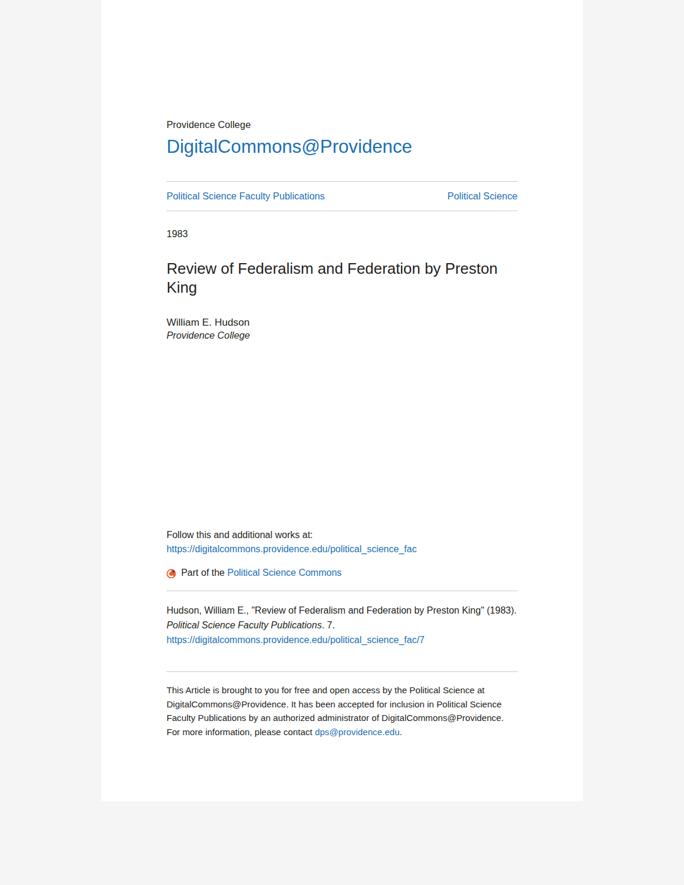Providence College
DigitalCommons@Providence
Political Science Faculty Publications Political Science
1983
Review of Federalism and Federation by Preston King
William E. Hudson
Providence College
Follow this and additional works at: https://digitalcommons.providence.edu/political_science_fac
Part of the Political Science Commons
Hudson, William E., "Review of Federalism and Federation by Preston King" (1983). Political Science Faculty Publications. 7.
https://digitalcommons.providence.edu/political_science_fac/7
This Article is brought to you for free and open access by the Political Science at DigitalCommons@Providence. It has been accepted for inclusion in Political Science Faculty Publications by an authorized administrator of DigitalCommons@Providence. For more information, please contact dps@providence.edu.